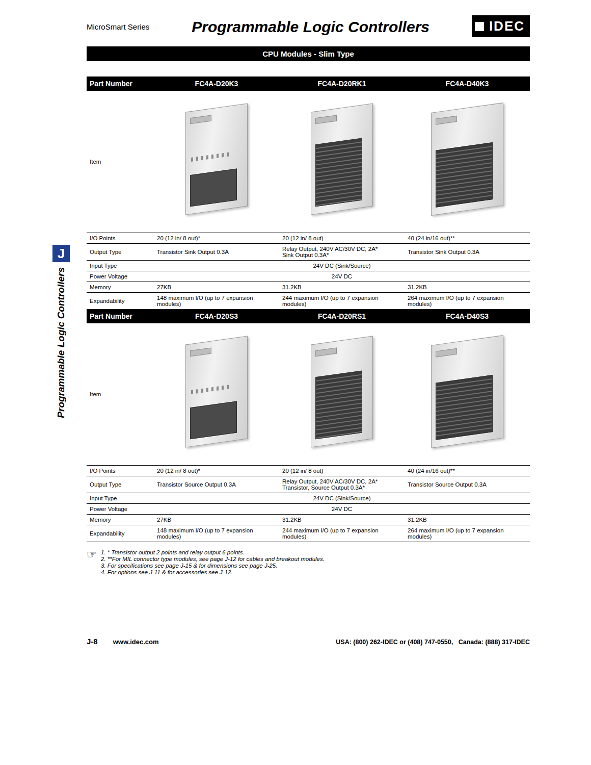MicroSmart Series
Programmable Logic Controllers
IDEC
CPU Modules - Slim Type
J
Programmable Logic Controllers
| Part Number | FC4A-D20K3 | FC4A-D20RK1 | FC4A-D40K3 |
| Item | | | |
| I/O Points | 20 (12 in/ 8 out)* | 20 (12 in/ 8 out) | 40 (24 in/16 out)** |
| Output Type | Transistor Sink Output 0.3A | Relay Output, 240V AC/30V DC, 2A* Sink Output 0.3A* | Transistor Sink Output 0.3A |
| Input Type | 24V DC (Sink/Source) |
| Power Voltage | 24V DC |
| Memory | 27KB | 31.2KB | 31.2KB |
| Expandability | 148 maximum I/O (up to 7 expansion modules) | 244 maximum I/O (up to 7 expansion modules) | 264 maximum I/O (up to 7 expansion modules) |
| Part Number | FC4A-D20S3 | FC4A-D20RS1 | FC4A-D40S3 |
| Item | | | |
| I/O Points | 20 (12 in/ 8 out)* | 20 (12 in/ 8 out) | 40 (24 in/16 out)** |
| Output Type | Transistor Source Output 0.3A | Relay Output, 240V AC/30V DC, 2A* Transistor, Source Output 0.3A* | Transistor Source Output 0.3A |
| Input Type | 24V DC (Sink/Source) |
| Power Voltage | 24V DC |
| Memory | 27KB | 31.2KB | 31.2KB |
| Expandability | 148 maximum I/O (up to 7 expansion modules) | 244 maximum I/O (up to 7 expansion modules) | 264 maximum I/O (up to 7 expansion modules) |
☞
1. * Transistor output 2 points and relay output 6 points.
2. **For MIL connector type modules, see page J-12 for cables and breakout modules.
3. For specifications see page J-15 & for dimensions see page J-25.
4. For options see J-11 & for accessories see J-12.
J-8
www.idec.com
USA: (800) 262-IDEC or (408) 747-0550, Canada: (888) 317-IDEC